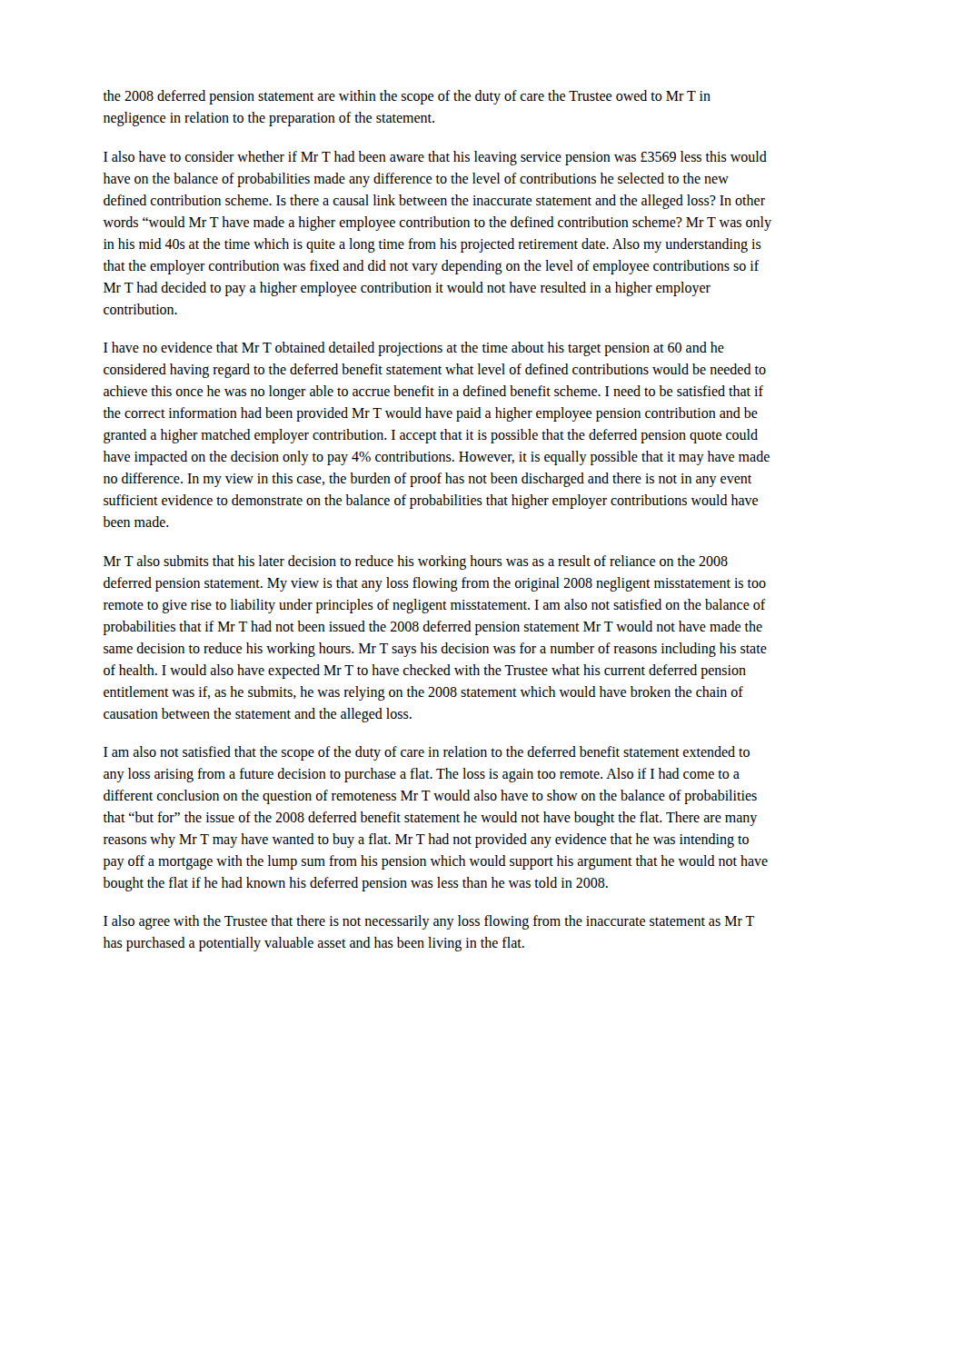the 2008 deferred pension statement are within the scope of the duty of care the Trustee owed to Mr T in negligence in relation to the preparation of the statement.
I also have to consider whether if Mr T had been aware that his leaving service pension was £3569 less this would have on the balance of probabilities made any difference to the level of contributions he selected to the new defined contribution scheme. Is there a causal link between the inaccurate statement and the alleged loss? In other words “would Mr T have made a higher employee contribution to the defined contribution scheme? Mr T was only in his mid 40s at the time which is quite a long time from his projected retirement date. Also my understanding is that the employer contribution was fixed and did not vary depending on the level of employee contributions so if Mr T had decided to pay a higher employee contribution it would not have resulted in a higher employer contribution.
I have no evidence that Mr T obtained detailed projections at the time about his target pension at 60 and he considered having regard to the deferred benefit statement what level of defined contributions would be needed to achieve this once he was no longer able to accrue benefit in a defined benefit scheme. I need to be satisfied that if the correct information had been provided Mr T would have paid a higher employee pension contribution and be granted a higher matched employer contribution. I accept that it is possible that the deferred pension quote could have impacted on the decision only to pay 4% contributions. However, it is equally possible that it may have made no difference. In my view in this case, the burden of proof has not been discharged and there is not in any event sufficient evidence to demonstrate on the balance of probabilities that higher employer contributions would have been made.
Mr T also submits that his later decision to reduce his working hours was as a result of reliance on the 2008 deferred pension statement. My view is that any loss flowing from the original 2008 negligent misstatement is too remote to give rise to liability under principles of negligent misstatement. I am also not satisfied on the balance of probabilities that if Mr T had not been issued the 2008 deferred pension statement Mr T would not have made the same decision to reduce his working hours. Mr T says his decision was for a number of reasons including his state of health. I would also have expected Mr T to have checked with the Trustee what his current deferred pension entitlement was if, as he submits, he was relying on the 2008 statement which would have broken the chain of causation between the statement and the alleged loss.
I am also not satisfied that the scope of the duty of care in relation to the deferred benefit statement extended to any loss arising from a future decision to purchase a flat. The loss is again too remote. Also if I had come to a different conclusion on the question of remoteness Mr T would also have to show on the balance of probabilities that “but for” the issue of the 2008 deferred benefit statement he would not have bought the flat. There are many reasons why Mr T may have wanted to buy a flat. Mr T had not provided any evidence that he was intending to pay off a mortgage with the lump sum from his pension which would support his argument that he would not have bought the flat if he had known his deferred pension was less than he was told in 2008.
I also agree with the Trustee that there is not necessarily any loss flowing from the inaccurate statement as Mr T has purchased a potentially valuable asset and has been living in the flat.